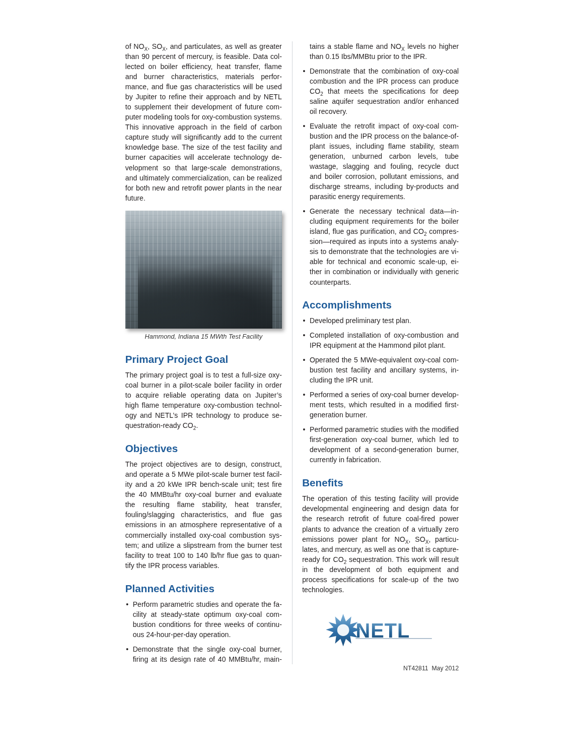of NOX, SOX, and particulates, as well as greater than 90 percent of mercury, is feasible. Data collected on boiler efficiency, heat transfer, flame and burner characteristics, materials performance, and flue gas characteristics will be used by Jupiter to refine their approach and by NETL to supplement their development of future computer modeling tools for oxy-combustion systems. This innovative approach in the field of carbon capture study will significantly add to the current knowledge base. The size of the test facility and burner capacities will accelerate technology development so that large-scale demonstrations, and ultimately commercialization, can be realized for both new and retrofit power plants in the near future.
Hammond, Indiana 15 MWth Test Facility
Primary Project Goal
The primary project goal is to test a full-size oxy-coal burner in a pilot-scale boiler facility in order to acquire reliable operating data on Jupiter’s high flame temperature oxy-combustion technology and NETL’s IPR technology to produce sequestration-ready CO2.
Objectives
The project objectives are to design, construct, and operate a 5 MWe pilot-scale burner test facility and a 20 kWe IPR bench-scale unit; test fire the 40 MMBtu/hr oxy-coal burner and evaluate the resulting flame stability, heat transfer, fouling/slagging characteristics, and flue gas emissions in an atmosphere representative of a commercially installed oxy-coal combustion system; and utilize a slipstream from the burner test facility to treat 100 to 140 lb/hr flue gas to quantify the IPR process variables.
Planned Activities
Perform parametric studies and operate the facility at steady-state optimum oxy-coal combustion conditions for three weeks of continuous 24-hour-per-day operation.
Demonstrate that the single oxy-coal burner, firing at its design rate of 40 MMBtu/hr, maintains a stable flame and NOX levels no higher than 0.15 Ibs/MMBtu prior to the IPR.
Demonstrate that the combination of oxy-coal combustion and the IPR process can produce CO2 that meets the specifications for deep saline aquifer sequestration and/or enhanced oil recovery.
Evaluate the retrofit impact of oxy-coal combustion and the IPR process on the balance-of-plant issues, including flame stability, steam generation, unburned carbon levels, tube wastage, slagging and fouling, recycle duct and boiler corrosion, pollutant emissions, and discharge streams, including by-products and parasitic energy requirements.
Generate the necessary technical data—including equipment requirements for the boiler island, flue gas purification, and CO2 compression—required as inputs into a systems analysis to demonstrate that the technologies are viable for technical and economic scale-up, either in combination or individually with generic counterparts.
Accomplishments
Developed preliminary test plan.
Completed installation of oxy-combustion and IPR equipment at the Hammond pilot plant.
Operated the 5 MWe-equivalent oxy-coal combustion test facility and ancillary systems, including the IPR unit.
Performed a series of oxy-coal burner development tests, which resulted in a modified first-generation burner.
Performed parametric studies with the modified first-generation oxy-coal burner, which led to development of a second-generation burner, currently in fabrication.
Benefits
The operation of this testing facility will provide developmental engineering and design data for the research retrofit of future coal-fired power plants to advance the creation of a virtually zero emissions power plant for NOX, SOX, particulates, and mercury, as well as one that is capture-ready for CO2 sequestration. This work will result in the development of both equipment and process specifications for scale-up of the two technologies.
NETL
NT42811 May 2012